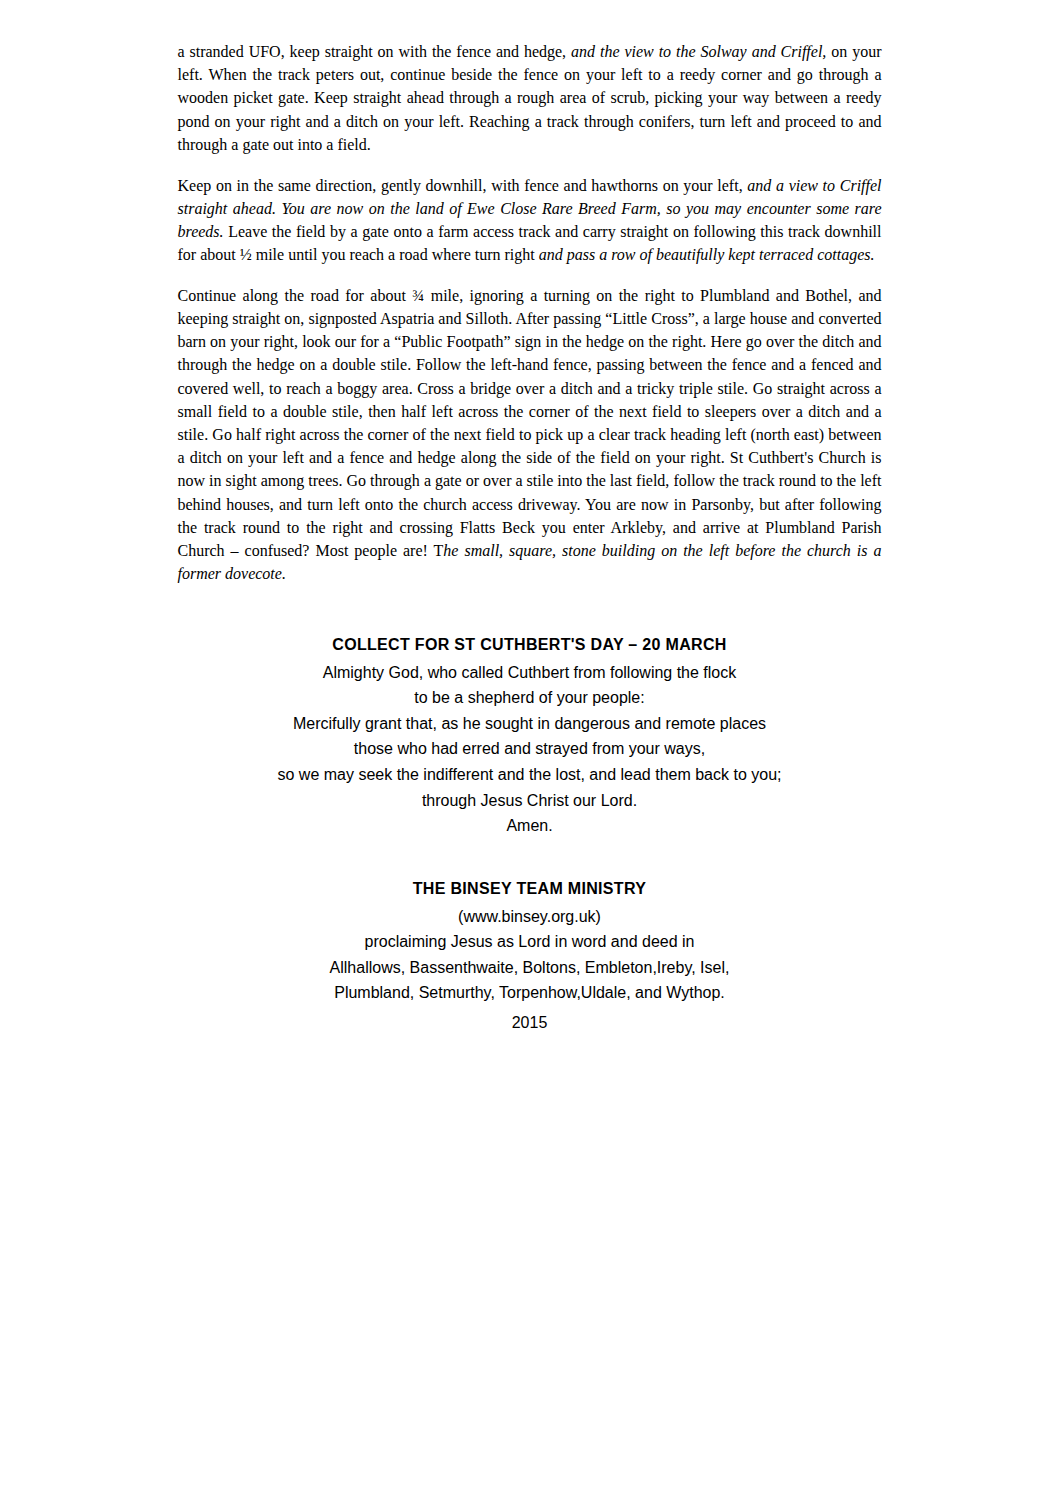a stranded UFO, keep straight on with the fence and hedge, and the view to the Solway and Criffel, on your left. When the track peters out, continue beside the fence on your left to a reedy corner and go through a wooden picket gate. Keep straight ahead through a rough area of scrub, picking your way between a reedy pond on your right and a ditch on your left. Reaching a track through conifers, turn left and proceed to and through a gate out into a field.
Keep on in the same direction, gently downhill, with fence and hawthorns on your left, and a view to Criffel straight ahead. You are now on the land of Ewe Close Rare Breed Farm, so you may encounter some rare breeds. Leave the field by a gate onto a farm access track and carry straight on following this track downhill for about ½ mile until you reach a road where turn right and pass a row of beautifully kept terraced cottages.
Continue along the road for about ¾ mile, ignoring a turning on the right to Plumbland and Bothel, and keeping straight on, signposted Aspatria and Silloth. After passing “Little Cross”, a large house and converted barn on your right, look our for a “Public Footpath” sign in the hedge on the right. Here go over the ditch and through the hedge on a double stile. Follow the left-hand fence, passing between the fence and a fenced and covered well, to reach a boggy area. Cross a bridge over a ditch and a tricky triple stile. Go straight across a small field to a double stile, then half left across the corner of the next field to sleepers over a ditch and a stile. Go half right across the corner of the next field to pick up a clear track heading left (north east) between a ditch on your left and a fence and hedge along the side of the field on your right. St Cuthbert's Church is now in sight among trees. Go through a gate or over a stile into the last field, follow the track round to the left behind houses, and turn left onto the church access driveway. You are now in Parsonby, but after following the track round to the right and crossing Flatts Beck you enter Arkleby, and arrive at Plumbland Parish Church – confused? Most people are! The small, square, stone building on the left before the church is a former dovecote.
COLLECT FOR ST CUTHBERT'S DAY – 20 MARCH
Almighty God, who called Cuthbert from following the flock
to be a shepherd of your people:
Mercifully grant that, as he sought in dangerous and remote places
those who had erred and strayed from your ways,
so we may seek the indifferent and the lost, and lead them back to you;
through Jesus Christ our Lord.
Amen.
THE BINSEY TEAM MINISTRY
(www.binsey.org.uk)
proclaiming Jesus as Lord in word and deed in
Allhallows, Bassenthwaite, Boltons, Embleton,Ireby, Isel,
Plumbland, Setmurthy, Torpenhow,Uldale, and Wythop.
2015